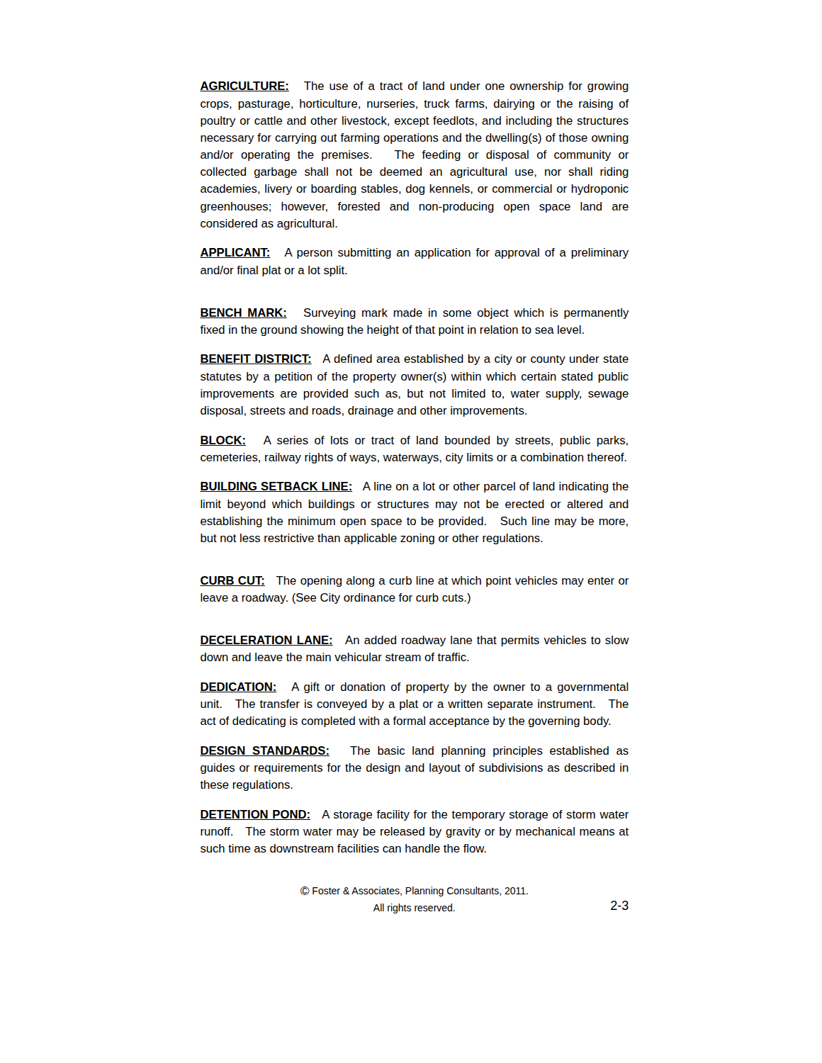AGRICULTURE: The use of a tract of land under one ownership for growing crops, pasturage, horticulture, nurseries, truck farms, dairying or the raising of poultry or cattle and other livestock, except feedlots, and including the structures necessary for carrying out farming operations and the dwelling(s) of those owning and/or operating the premises. The feeding or disposal of community or collected garbage shall not be deemed an agricultural use, nor shall riding academies, livery or boarding stables, dog kennels, or commercial or hydroponic greenhouses; however, forested and non-producing open space land are considered as agricultural.
APPLICANT: A person submitting an application for approval of a preliminary and/or final plat or a lot split.
BENCH MARK: Surveying mark made in some object which is permanently fixed in the ground showing the height of that point in relation to sea level.
BENEFIT DISTRICT: A defined area established by a city or county under state statutes by a petition of the property owner(s) within which certain stated public improvements are provided such as, but not limited to, water supply, sewage disposal, streets and roads, drainage and other improvements.
BLOCK: A series of lots or tract of land bounded by streets, public parks, cemeteries, railway rights of ways, waterways, city limits or a combination thereof.
BUILDING SETBACK LINE: A line on a lot or other parcel of land indicating the limit beyond which buildings or structures may not be erected or altered and establishing the minimum open space to be provided. Such line may be more, but not less restrictive than applicable zoning or other regulations.
CURB CUT: The opening along a curb line at which point vehicles may enter or leave a roadway. (See City ordinance for curb cuts.)
DECELERATION LANE: An added roadway lane that permits vehicles to slow down and leave the main vehicular stream of traffic.
DEDICATION: A gift or donation of property by the owner to a governmental unit. The transfer is conveyed by a plat or a written separate instrument. The act of dedicating is completed with a formal acceptance by the governing body.
DESIGN STANDARDS: The basic land planning principles established as guides or requirements for the design and layout of subdivisions as described in these regulations.
DETENTION POND: A storage facility for the temporary storage of storm water runoff. The storm water may be released by gravity or by mechanical means at such time as downstream facilities can handle the flow.
© Foster & Associates, Planning Consultants, 2011.
All rights reserved.
2-3